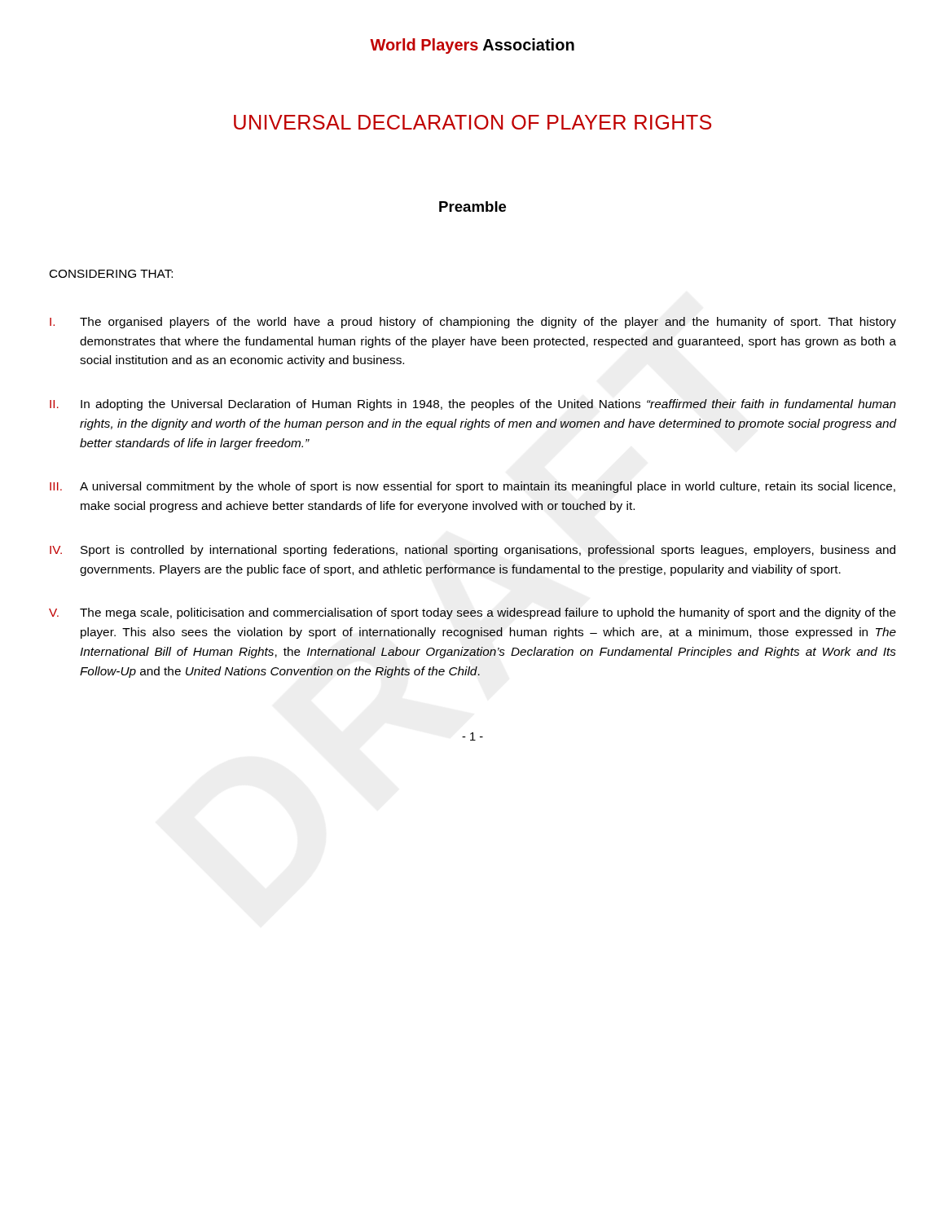DRAFT
World Players Association
UNIVERSAL DECLARATION OF PLAYER RIGHTS
Preamble
CONSIDERING THAT:
I. The organised players of the world have a proud history of championing the dignity of the player and the humanity of sport. That history demonstrates that where the fundamental human rights of the player have been protected, respected and guaranteed, sport has grown as both a social institution and as an economic activity and business.
II. In adopting the Universal Declaration of Human Rights in 1948, the peoples of the United Nations “reaffirmed their faith in fundamental human rights, in the dignity and worth of the human person and in the equal rights of men and women and have determined to promote social progress and better standards of life in larger freedom.”
III. A universal commitment by the whole of sport is now essential for sport to maintain its meaningful place in world culture, retain its social licence, make social progress and achieve better standards of life for everyone involved with or touched by it.
IV. Sport is controlled by international sporting federations, national sporting organisations, professional sports leagues, employers, business and governments. Players are the public face of sport, and athletic performance is fundamental to the prestige, popularity and viability of sport.
V. The mega scale, politicisation and commercialisation of sport today sees a widespread failure to uphold the humanity of sport and the dignity of the player. This also sees the violation by sport of internationally recognised human rights – which are, at a minimum, those expressed in The International Bill of Human Rights, the International Labour Organization’s Declaration on Fundamental Principles and Rights at Work and Its Follow-Up and the United Nations Convention on the Rights of the Child.
- 1 -